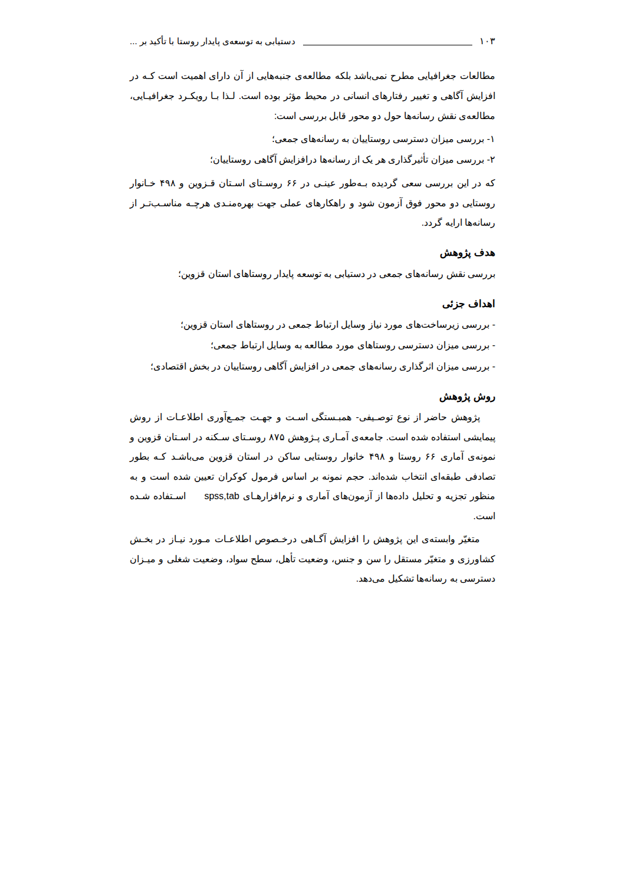۱۰۳ دستیابی به توسعه‌ی پایدار روستا با تأکید بر ...
مطالعات جغرافیایی مطرح نمی‌باشد بلکه مطالعه‌ی جنبه‌هایی از آن دارای اهمیت است کـه در افزایش آگاهی و تغییر رفتارهای انسانی در محیط مؤثر بوده است. لـذا بـا رویکـرد جغرافیـایی، مطالعه‌ی نقش رسانه‌ها حول دو محور قابل بررسی است:
۱- بررسی میزان دسترسی روستاییان به رسانه‌های جمعی؛
۲- بررسی میزان تأثیرگذاری هر یک از رسانه‌ها درافزایش آگاهی روستاییان؛
که در این بررسی سعی گردیده بـه‌طور عینـی در ۶۶ روسـتای اسـتان قـزوین و ۴۹۸ خـانوار روستایی دو محور فوق آزمون شود و راهکارهای عملی جهت بهره‌منـدی هرچـه مناسـب‌تـر از رسانه‌ها ارایه گردد.
هدف پژوهش
بررسی نقش رسانه‌های جمعی در دستیابی به توسعه پایدار روستاهای استان قزوین؛
اهداف جزئی
- بررسی زیرساخت‌های مورد نیاز وسایل ارتباط جمعی در روستاهای استان قزوین؛
- بررسی میزان دسترسی روستاهای مورد مطالعه به وسایل ارتباط جمعی؛
- بررسی میزان اثرگذاری رسانه‌های جمعی در افزایش آگاهی روستاییان در بخش اقتصادی؛
روش پژوهش
پژوهش حاضر از نوع توصـیفی- همبـستگی اسـت و جهـت جمـع‌آوری اطلاعـات از روش پیمایشی استفاده شده است. جامعه‌ی آمـاری پـژوهش ۸۷۵ روسـتای سـکنه در اسـتان قزوین و نمونه‌ی آماری ۶۶ روستا و ۴۹۸ خانوار روستایی ساکن در استان قزوین می‌باشـد کـه بطور تصادفی طبقه‌ای انتخاب شده‌اند. حجم نمونه بر اساس فرمول کوکران تعیین شده است و به منظور تجزیه و تحلیل داده‌ها از آزمون‌های آماری و نرم‌افزارهـای spss,tab اسـتفاده شـده است.
متغیّر وابسته‌ی این پژوهش را افزایش آگـاهی درخـصوص اطلاعـات مـورد نیـاز در بخـش کشاورزی و متغیّر مستقل را سن و جنس، وضعیت تأهل، سطح سواد، وضعیت شغلی و میـزان دسترسی به رسانه‌ها تشکیل می‌دهد.